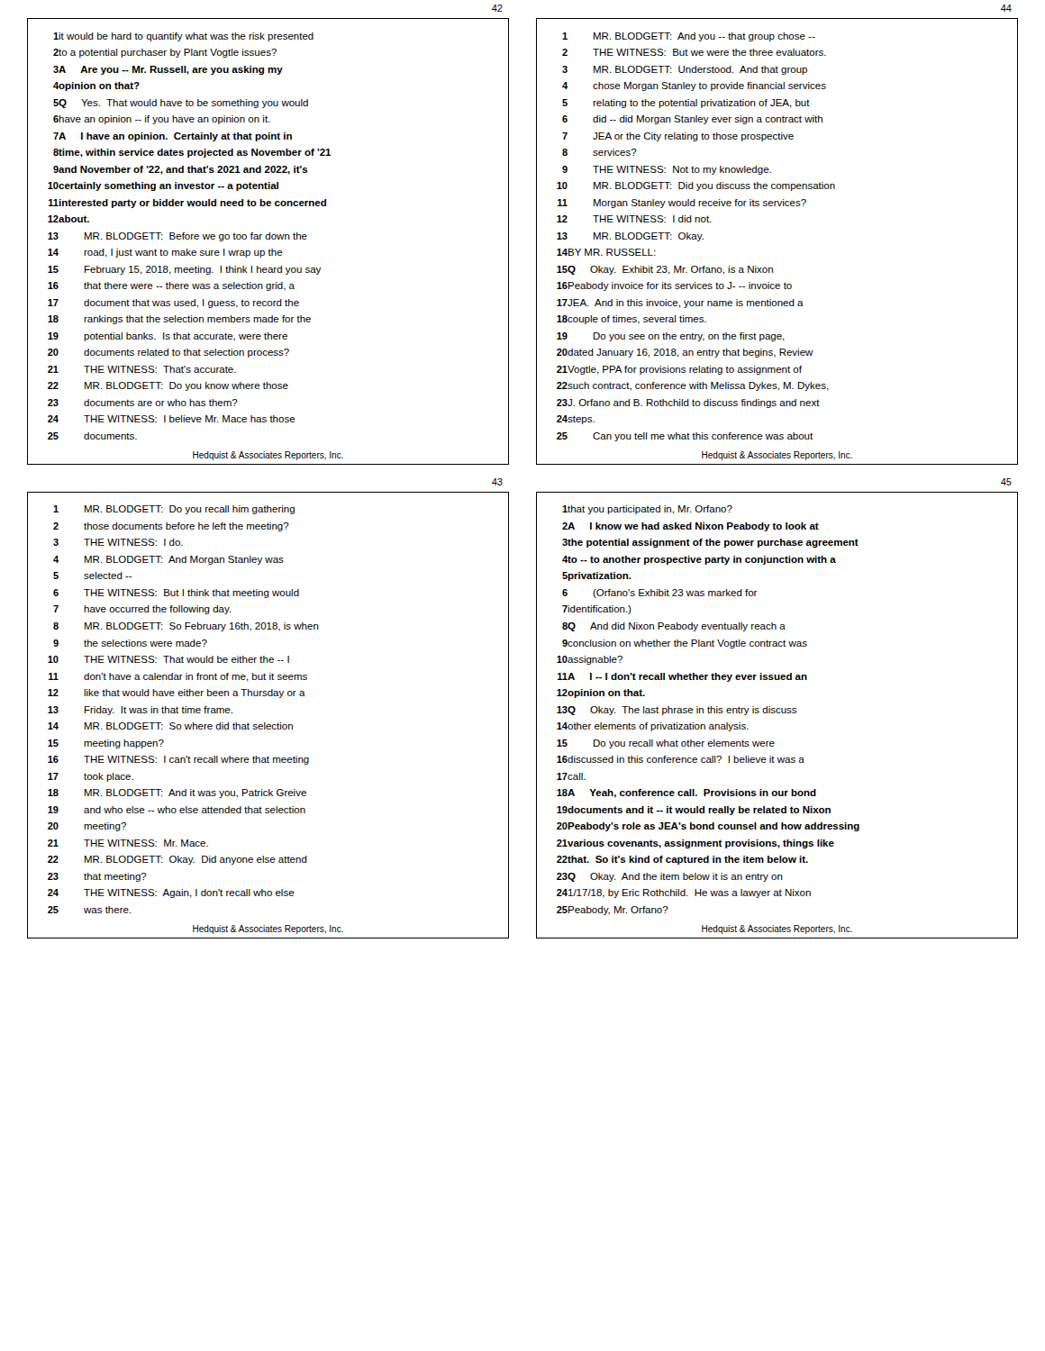42
| 1 | it would be hard to quantify what was the risk presented |
| 2 | to a potential purchaser by Plant Vogtle issues? |
| 3 | A Are you -- Mr. Russell, are you asking my |
| 4 | opinion on that? |
| 5 | Q Yes. That would have to be something you would |
| 6 | have an opinion -- if you have an opinion on it. |
| 7 | A I have an opinion. Certainly at that point in |
| 8 | time, within service dates projected as November of '21 |
| 9 | and November of '22, and that's 2021 and 2022, it's |
| 10 | certainly something an investor -- a potential |
| 11 | interested party or bidder would need to be concerned |
| 12 | about. |
| 13 | MR. BLODGETT: Before we go too far down the |
| 14 | road, I just want to make sure I wrap up the |
| 15 | February 15, 2018, meeting. I think I heard you say |
| 16 | that there were -- there was a selection grid, a |
| 17 | document that was used, I guess, to record the |
| 18 | rankings that the selection members made for the |
| 19 | potential banks. Is that accurate, were there |
| 20 | documents related to that selection process? |
| 21 | THE WITNESS: That's accurate. |
| 22 | MR. BLODGETT: Do you know where those |
| 23 | documents are or who has them? |
| 24 | THE WITNESS: I believe Mr. Mace has those |
| 25 | documents. |
Hedquist & Associates Reporters, Inc.
44
| 1 | MR. BLODGETT: And you -- that group chose -- |
| 2 | THE WITNESS: But we were the three evaluators. |
| 3 | MR. BLODGETT: Understood. And that group |
| 4 | chose Morgan Stanley to provide financial services |
| 5 | relating to the potential privatization of JEA, but |
| 6 | did -- did Morgan Stanley ever sign a contract with |
| 7 | JEA or the City relating to those prospective |
| 8 | services? |
| 9 | THE WITNESS: Not to my knowledge. |
| 10 | MR. BLODGETT: Did you discuss the compensation |
| 11 | Morgan Stanley would receive for its services? |
| 12 | THE WITNESS: I did not. |
| 13 | MR. BLODGETT: Okay. |
| 14 | BY MR. RUSSELL: |
| 15 | Q Okay. Exhibit 23, Mr. Orfano, is a Nixon |
| 16 | Peabody invoice for its services to J- -- invoice to |
| 17 | JEA. And in this invoice, your name is mentioned a |
| 18 | couple of times, several times. |
| 19 | Do you see on the entry, on the first page, |
| 20 | dated January 16, 2018, an entry that begins, Review |
| 21 | Vogtle, PPA for provisions relating to assignment of |
| 22 | such contract, conference with Melissa Dykes, M. Dykes, |
| 23 | J. Orfano and B. Rothchild to discuss findings and next |
| 24 | steps. |
| 25 | Can you tell me what this conference was about |
Hedquist & Associates Reporters, Inc.
43
| 1 | MR. BLODGETT: Do you recall him gathering |
| 2 | those documents before he left the meeting? |
| 3 | THE WITNESS: I do. |
| 4 | MR. BLODGETT: And Morgan Stanley was |
| 5 | selected -- |
| 6 | THE WITNESS: But I think that meeting would |
| 7 | have occurred the following day. |
| 8 | MR. BLODGETT: So February 16th, 2018, is when |
| 9 | the selections were made? |
| 10 | THE WITNESS: That would be either the -- I |
| 11 | don't have a calendar in front of me, but it seems |
| 12 | like that would have either been a Thursday or a |
| 13 | Friday. It was in that time frame. |
| 14 | MR. BLODGETT: So where did that selection |
| 15 | meeting happen? |
| 16 | THE WITNESS: I can't recall where that meeting |
| 17 | took place. |
| 18 | MR. BLODGETT: And it was you, Patrick Greive |
| 19 | and who else -- who else attended that selection |
| 20 | meeting? |
| 21 | THE WITNESS: Mr. Mace. |
| 22 | MR. BLODGETT: Okay. Did anyone else attend |
| 23 | that meeting? |
| 24 | THE WITNESS: Again, I don't recall who else |
| 25 | was there. |
Hedquist & Associates Reporters, Inc.
45
| 1 | that you participated in, Mr. Orfano? |
| 2 | A I know we had asked Nixon Peabody to look at |
| 3 | the potential assignment of the power purchase agreement |
| 4 | to -- to another prospective party in conjunction with a |
| 5 | privatization. |
| 6 | (Orfano's Exhibit 23 was marked for |
| 7 | identification.) |
| 8 | Q And did Nixon Peabody eventually reach a |
| 9 | conclusion on whether the Plant Vogtle contract was |
| 10 | assignable? |
| 11 | A I -- I don't recall whether they ever issued an |
| 12 | opinion on that. |
| 13 | Q Okay. The last phrase in this entry is discuss |
| 14 | other elements of privatization analysis. |
| 15 | Do you recall what other elements were |
| 16 | discussed in this conference call? I believe it was a |
| 17 | call. |
| 18 | A Yeah, conference call. Provisions in our bond |
| 19 | documents and it -- it would really be related to Nixon |
| 20 | Peabody's role as JEA's bond counsel and how addressing |
| 21 | various covenants, assignment provisions, things like |
| 22 | that. So it's kind of captured in the item below it. |
| 23 | Q Okay. And the item below it is an entry on |
| 24 | 1/17/18, by Eric Rothchild. He was a lawyer at Nixon |
| 25 | Peabody, Mr. Orfano? |
Hedquist & Associates Reporters, Inc.